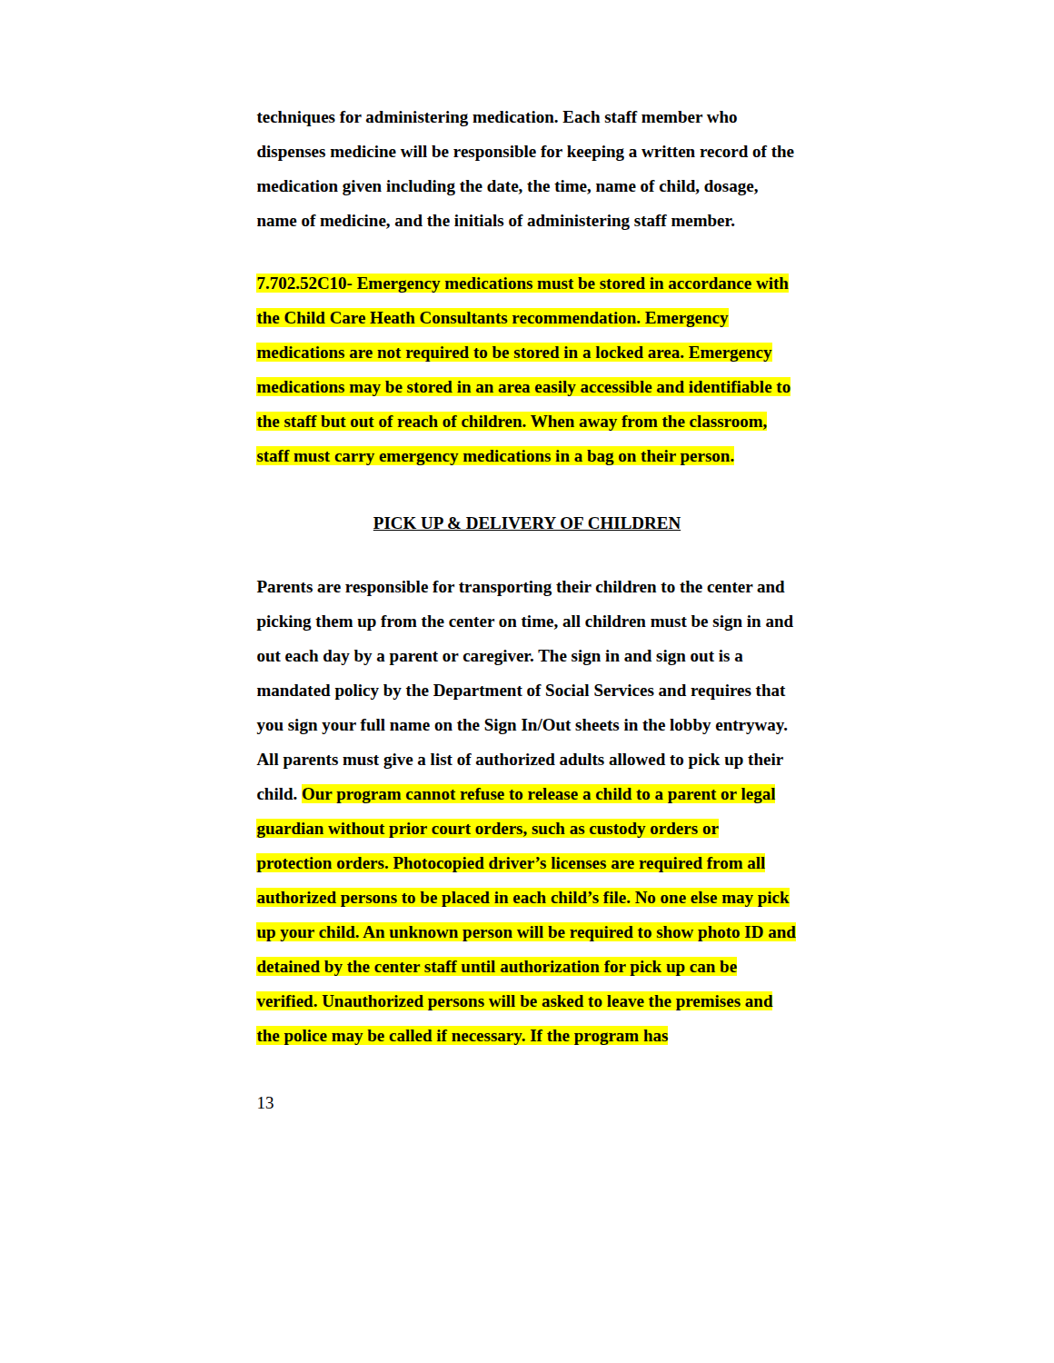techniques for administering medication. Each staff member who dispenses medicine will be responsible for keeping a written record of the medication given including the date, the time, name of child, dosage, name of medicine, and the initials of administering staff member.
7.702.52C10- Emergency medications must be stored in accordance with the Child Care Heath Consultants recommendation. Emergency medications are not required to be stored in a locked area. Emergency medications may be stored in an area easily accessible and identifiable to the staff but out of reach of children. When away from the classroom, staff must carry emergency medications in a bag on their person.
PICK UP & DELIVERY OF CHILDREN
Parents are responsible for transporting their children to the center and picking them up from the center on time, all children must be sign in and out each day by a parent or caregiver. The sign in and sign out is a mandated policy by the Department of Social Services and requires that you sign your full name on the Sign In/Out sheets in the lobby entryway. All parents must give a list of authorized adults allowed to pick up their child. Our program cannot refuse to release a child to a parent or legal guardian without prior court orders, such as custody orders or protection orders. Photocopied driver’s licenses are required from all authorized persons to be placed in each child’s file. No one else may pick up your child. An unknown person will be required to show photo ID and detained by the center staff until authorization for pick up can be verified. Unauthorized persons will be asked to leave the premises and the police may be called if necessary. If the program has
13